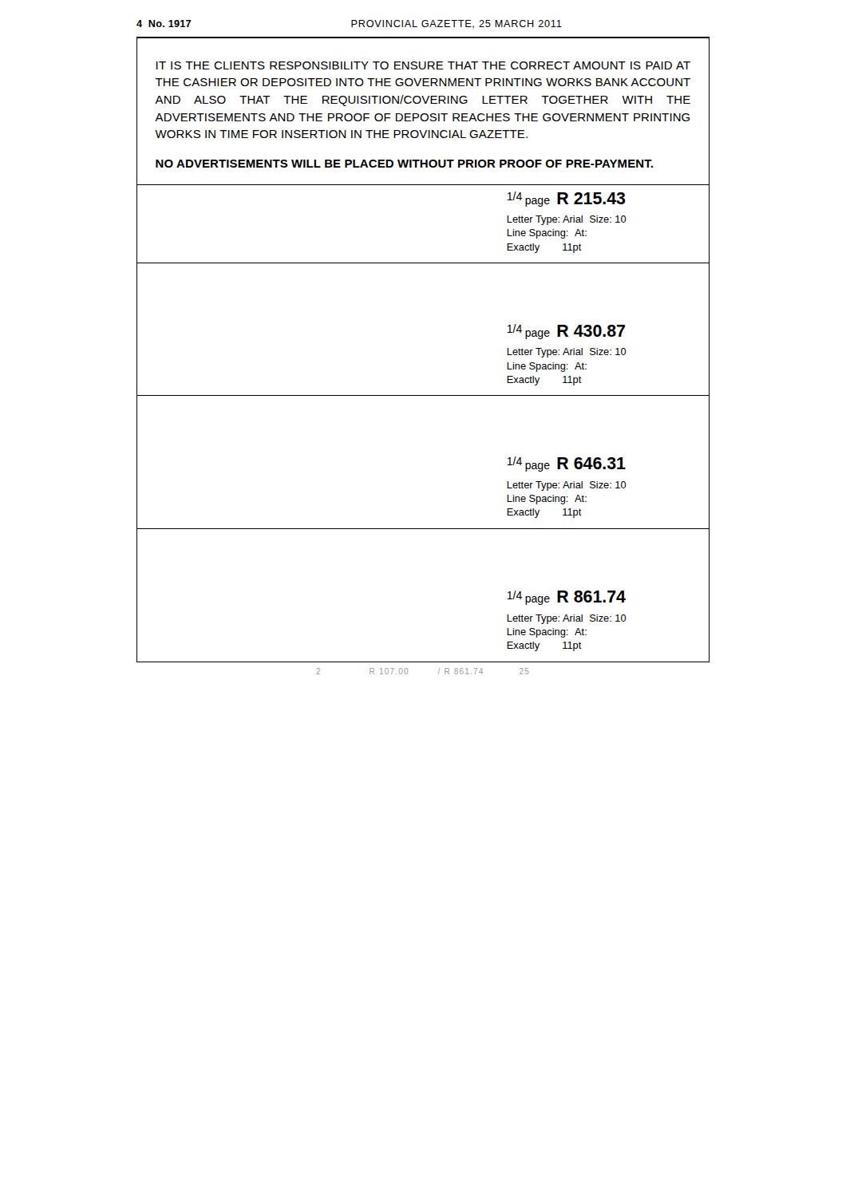4 No. 1917
Provincial Gazette, 25 March 2011
It is the clients responsibility to ensure that the correct amount is paid at the cashier or deposited into the Government Printing Works bank account and also that the requisition/covering letter together with the advertisements and the proof of deposit reaches the Government Printing Works in time for insertion in the Provincial Gazette.
No Advertisements will be placed without prior proof of pre-payment.
1/4 page R 215.43
Letter Type: Arial Size: 10
Line Spacing: At:
Exactly 11pt
1/4 page R 430.87
Letter Type: Arial Size: 10
Line Spacing: At:
Exactly 11pt
1/4 page R 646.31
Letter Type: Arial Size: 10
Line Spacing: At:
Exactly 11pt
1/4 page R 861.74
Letter Type: Arial Size: 10
Line Spacing: At:
Exactly 11pt
2 R 107.00 / R 861.74 25